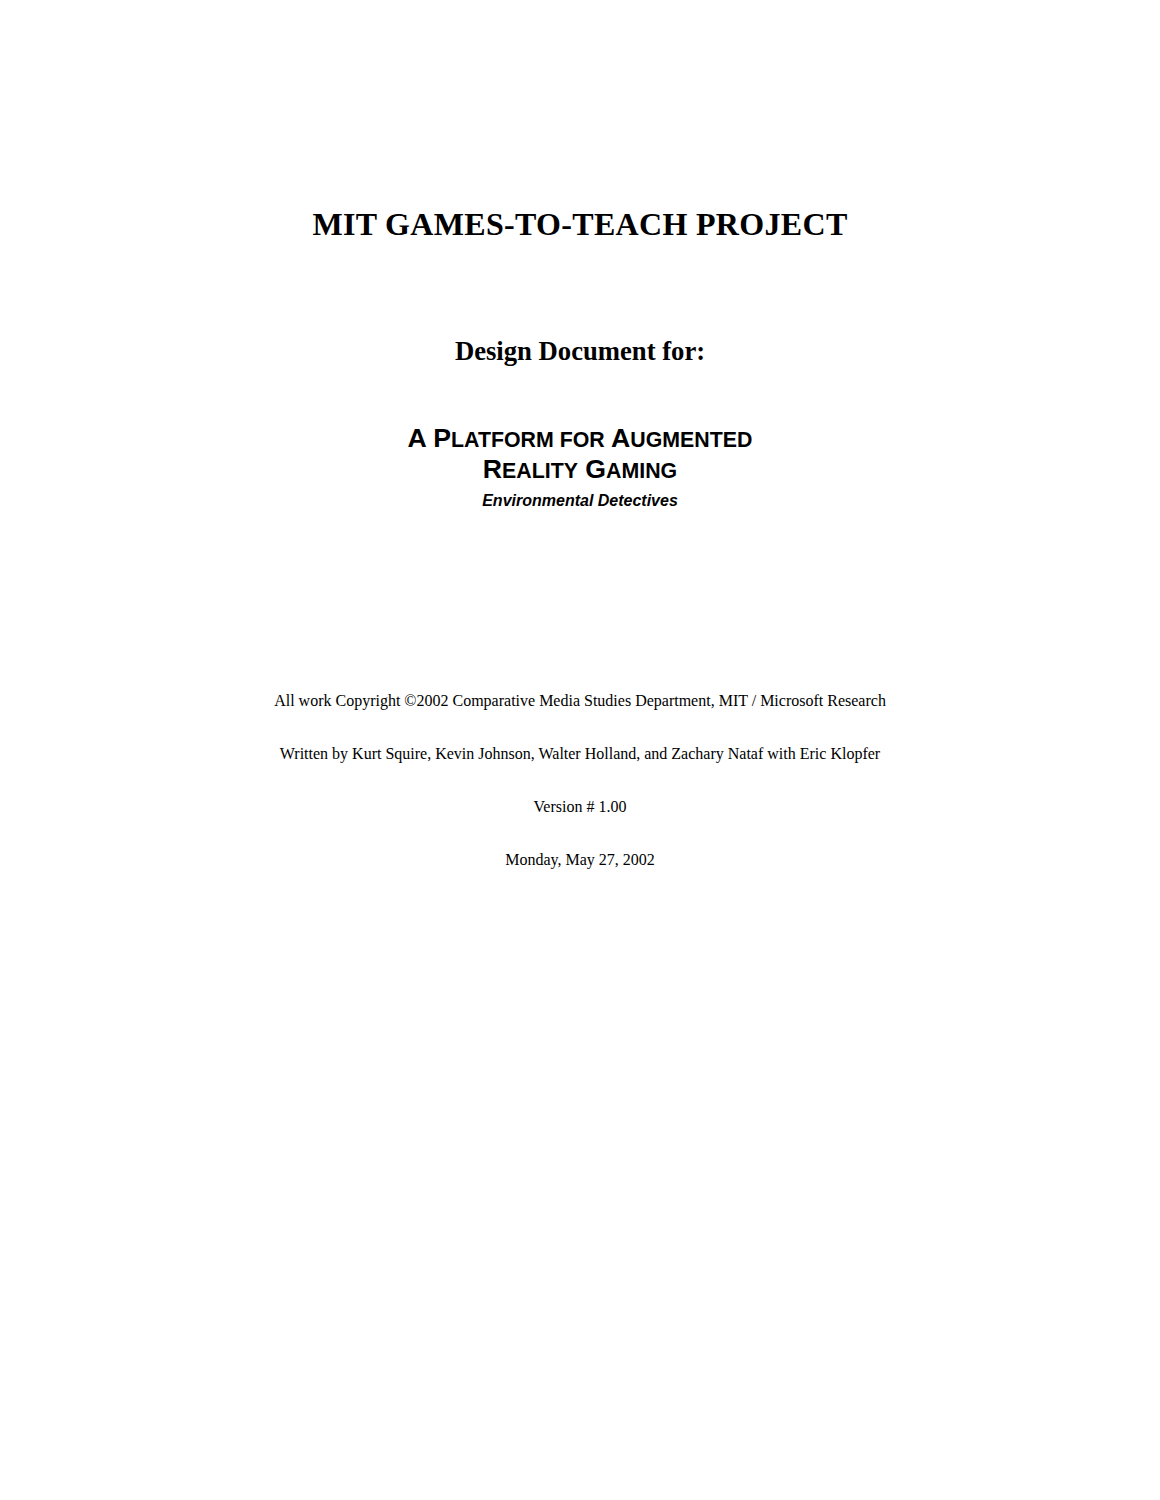MIT GAMES-TO-TEACH PROJECT
Design Document for:
A PLATFORM FOR AUGMENTED
REALITY GAMING
Environmental Detectives
All work Copyright ©2002 Comparative Media Studies Department, MIT / Microsoft Research
Written by Kurt Squire, Kevin Johnson, Walter Holland, and Zachary Nataf with Eric Klopfer
Version # 1.00
Monday, May 27, 2002